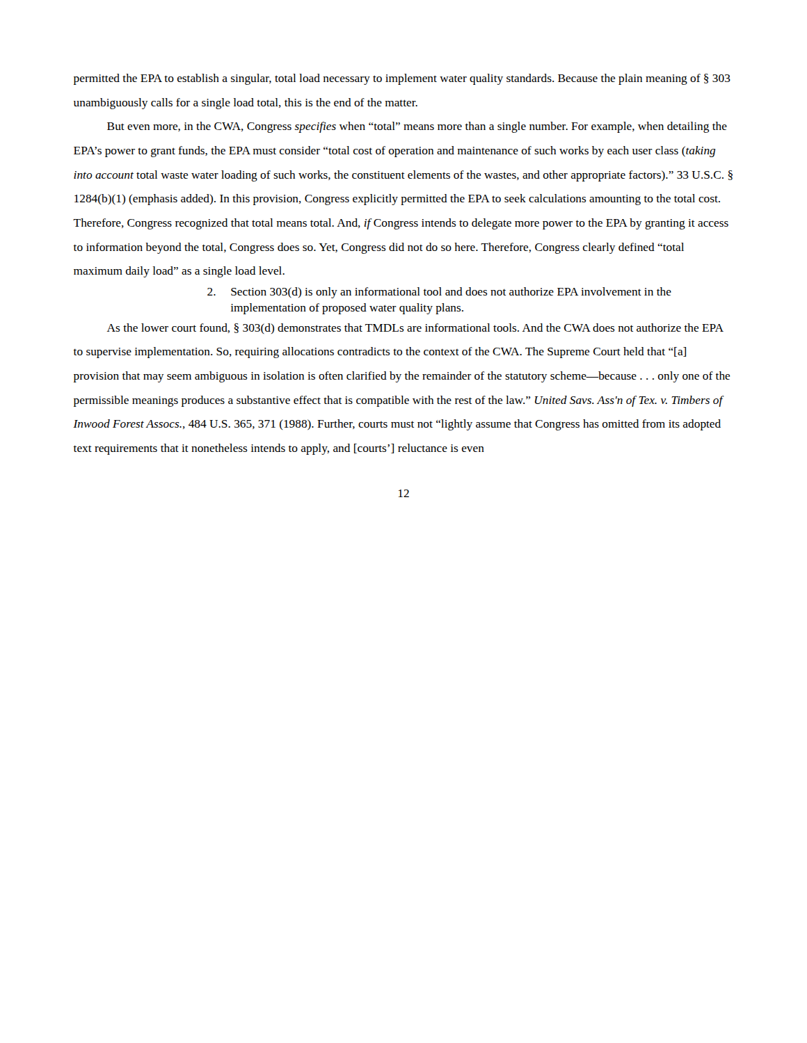permitted the EPA to establish a singular, total load necessary to implement water quality standards. Because the plain meaning of § 303 unambiguously calls for a single load total, this is the end of the matter.
But even more, in the CWA, Congress specifies when “total” means more than a single number. For example, when detailing the EPA’s power to grant funds, the EPA must consider “total cost of operation and maintenance of such works by each user class (taking into account total waste water loading of such works, the constituent elements of the wastes, and other appropriate factors).” 33 U.S.C. § 1284(b)(1) (emphasis added). In this provision, Congress explicitly permitted the EPA to seek calculations amounting to the total cost. Therefore, Congress recognized that total means total. And, if Congress intends to delegate more power to the EPA by granting it access to information beyond the total, Congress does so. Yet, Congress did not do so here. Therefore, Congress clearly defined “total maximum daily load” as a single load level.
2. Section 303(d) is only an informational tool and does not authorize EPA involvement in the implementation of proposed water quality plans.
As the lower court found, § 303(d) demonstrates that TMDLs are informational tools. And the CWA does not authorize the EPA to supervise implementation. So, requiring allocations contradicts to the context of the CWA. The Supreme Court held that “[a] provision that may seem ambiguous in isolation is often clarified by the remainder of the statutory scheme—because . . . only one of the permissible meanings produces a substantive effect that is compatible with the rest of the law.” United Savs. Ass'n of Tex. v. Timbers of Inwood Forest Assocs., 484 U.S. 365, 371 (1988). Further, courts must not “lightly assume that Congress has omitted from its adopted text requirements that it nonetheless intends to apply, and [courts’] reluctance is even
12